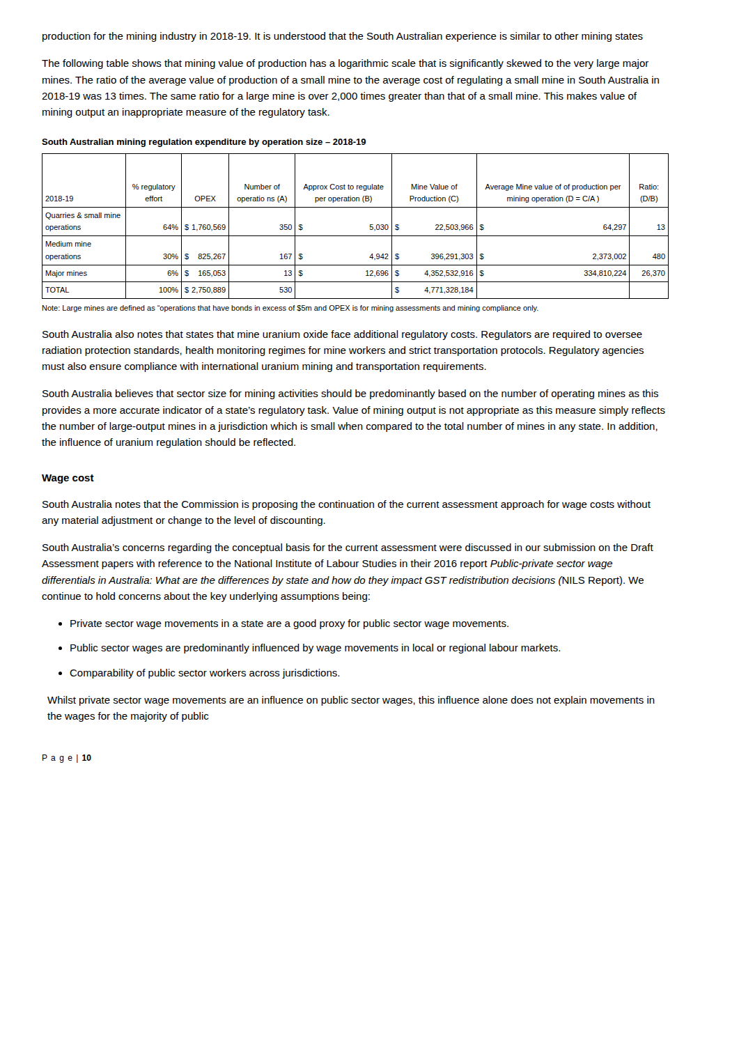production for the mining industry in 2018-19. It is understood that the South Australian experience is similar to other mining states
The following table shows that mining value of production has a logarithmic scale that is significantly skewed to the very large major mines. The ratio of the average value of production of a small mine to the average cost of regulating a small mine in South Australia in 2018-19 was 13 times. The same ratio for a large mine is over 2,000 times greater than that of a small mine. This makes value of mining output an inappropriate measure of the regulatory task.
South Australian mining regulation expenditure by operation size – 2018-19
| 2018-19 | % regulatory effort | OPEX | Number of operatio ns (A) | Approx Cost to regulate per operation (B) | Mine Value of Production (C) | Average Mine value of of production per mining operation (D = C/A ) | Ratio: (D/B) |
| --- | --- | --- | --- | --- | --- | --- | --- |
| Quarries & small mine operations | 64% | $ | 1,760,569 | 350 | $ | 5,030 | $ | 22,503,966 | $ | 64,297 | 13 |
| Medium mine operations | 30% | $ | 825,267 | 167 | $ | 4,942 | $ | 396,291,303 | $ | 2,373,002 | 480 |
| Major mines | 6% | $ | 165,053 | 13 | $ | 12,696 | $ | 4,352,532,916 | $ | 334,810,224 | 26,370 |
| TOTAL | 100% | $ | 2,750,889 | 530 | | | $ | 4,771,328,184 | | | |
Note: Large mines are defined as “operations that have bonds in excess of $5m and OPEX is for mining assessments and mining compliance only.
South Australia also notes that states that mine uranium oxide face additional regulatory costs. Regulators are required to oversee radiation protection standards, health monitoring regimes for mine workers and strict transportation protocols. Regulatory agencies must also ensure compliance with international uranium mining and transportation requirements.
South Australia believes that sector size for mining activities should be predominantly based on the number of operating mines as this provides a more accurate indicator of a state’s regulatory task. Value of mining output is not appropriate as this measure simply reflects the number of large-output mines in a jurisdiction which is small when compared to the total number of mines in any state. In addition, the influence of uranium regulation should be reflected.
Wage cost
South Australia notes that the Commission is proposing the continuation of the current assessment approach for wage costs without any material adjustment or change to the level of discounting.
South Australia’s concerns regarding the conceptual basis for the current assessment were discussed in our submission on the Draft Assessment papers with reference to the National Institute of Labour Studies in their 2016 report Public-private sector wage differentials in Australia: What are the differences by state and how do they impact GST redistribution decisions (NILS Report). We continue to hold concerns about the key underlying assumptions being:
Private sector wage movements in a state are a good proxy for public sector wage movements.
Public sector wages are predominantly influenced by wage movements in local or regional labour markets.
Comparability of public sector workers across jurisdictions.
Whilst private sector wage movements are an influence on public sector wages, this influence alone does not explain movements in the wages for the majority of public
P a g e | 10